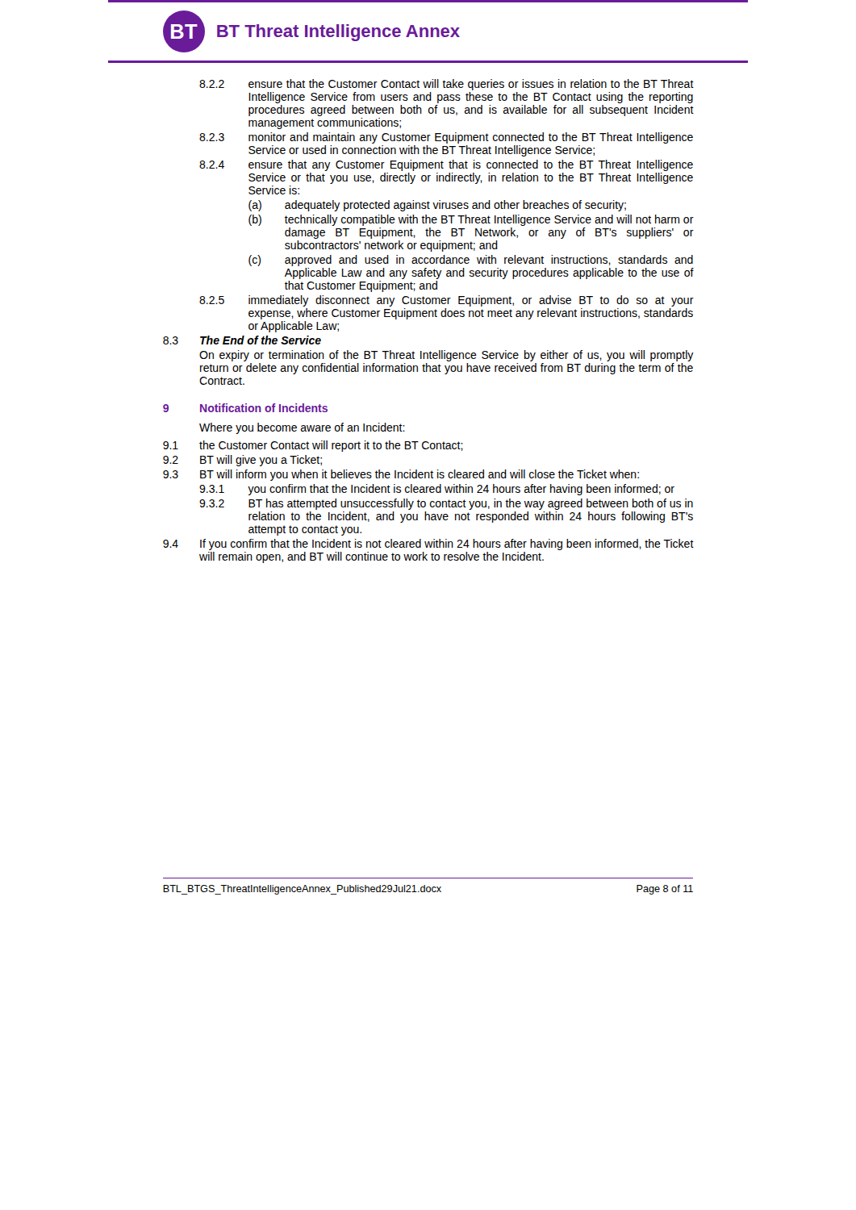BT
BT Threat Intelligence Annex
8.2.2
ensure that the Customer Contact will take queries or issues in relation to the BT Threat Intelligence Service from users and pass these to the BT Contact using the reporting procedures agreed between both of us, and is available for all subsequent Incident management communications;
8.2.3
monitor and maintain any Customer Equipment connected to the BT Threat Intelligence Service or used in connection with the BT Threat Intelligence Service;
8.2.4
ensure that any Customer Equipment that is connected to the BT Threat Intelligence Service or that you use, directly or indirectly, in relation to the BT Threat Intelligence Service is:
(a)
adequately protected against viruses and other breaches of security;
(b)
technically compatible with the BT Threat Intelligence Service and will not harm or damage BT Equipment, the BT Network, or any of BT's suppliers' or subcontractors' network or equipment; and
(c)
approved and used in accordance with relevant instructions, standards and Applicable Law and any safety and security procedures applicable to the use of that Customer Equipment; and
8.2.5
immediately disconnect any Customer Equipment, or advise BT to do so at your expense, where Customer Equipment does not meet any relevant instructions, standards or Applicable Law;
8.3
The End of the Service
On expiry or termination of the BT Threat Intelligence Service by either of us, you will promptly return or delete any confidential information that you have received from BT during the term of the Contract.
9 Notification of Incidents
Where you become aware of an Incident:
9.1
the Customer Contact will report it to the BT Contact;
9.2
BT will give you a Ticket;
9.3
BT will inform you when it believes the Incident is cleared and will close the Ticket when:
9.3.1
you confirm that the Incident is cleared within 24 hours after having been informed; or
9.3.2
BT has attempted unsuccessfully to contact you, in the way agreed between both of us in relation to the Incident, and you have not responded within 24 hours following BT's attempt to contact you.
9.4
If you confirm that the Incident is not cleared within 24 hours after having been informed, the Ticket will remain open, and BT will continue to work to resolve the Incident.
BTL_BTGS_ThreatIntelligenceAnnex_Published29Jul21.docx Page 8 of 11